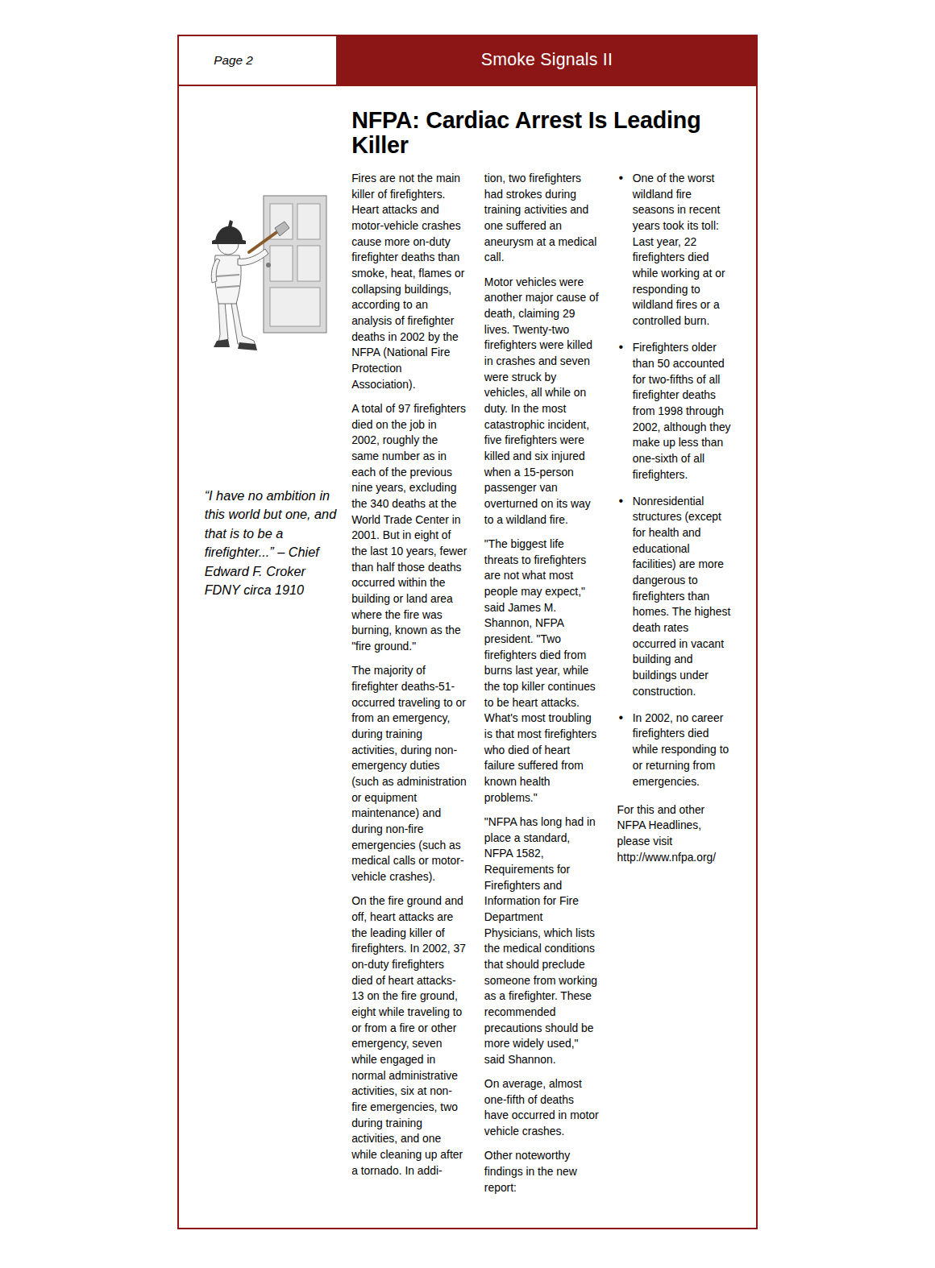Page 2
Smoke Signals II
Firefighter with axe at a door
“I have no ambition in this world but one, and that is to be a firefighter...” – Chief Edward F. Croker FDNY circa 1910
NFPA: Cardiac Arrest Is Leading Killer
Fires are not the main killer of firefighters. Heart attacks and motor-vehicle crashes cause more on-duty firefighter deaths than smoke, heat, flames or collapsing buildings, according to an analysis of firefighter deaths in 2002 by the NFPA (National Fire Protection Association).
A total of 97 firefighters died on the job in 2002, roughly the same number as in each of the previous nine years, excluding the 340 deaths at the World Trade Center in 2001. But in eight of the last 10 years, fewer than half those deaths occurred within the building or land area where the fire was burning, known as the "fire ground."
The majority of firefighter deaths-51-occurred traveling to or from an emergency, during training activities, during non-emergency duties (such as administration or equipment maintenance) and during non-fire emergencies (such as medical calls or motor-vehicle crashes).
On the fire ground and off, heart attacks are the leading killer of firefighters. In 2002, 37 on-duty firefighters died of heart attacks-13 on the fire ground, eight while traveling to or from a fire or other emergency, seven while engaged in normal administrative activities, six at non-fire emergencies, two during training activities, and one while cleaning up after a tornado. In addi-
tion, two firefighters had strokes during training activities and one suffered an aneurysm at a medical call.
Motor vehicles were another major cause of death, claiming 29 lives. Twenty-two firefighters were killed in crashes and seven were struck by vehicles, all while on duty. In the most catastrophic incident, five firefighters were killed and six injured when a 15-person passenger van overturned on its way to a wildland fire.
"The biggest life threats to firefighters are not what most people may expect," said James M. Shannon, NFPA president. "Two firefighters died from burns last year, while the top killer continues to be heart attacks. What's most troubling is that most firefighters who died of heart failure suffered from known health problems."
"NFPA has long had in place a standard, NFPA 1582, Requirements for Firefighters and Information for Fire Department Physicians, which lists the medical conditions that should preclude someone from working as a firefighter. These recommended precautions should be more widely used," said Shannon.
On average, almost one-fifth of deaths have occurred in motor vehicle crashes.
Other noteworthy findings in the new report:
One of the worst wildland fire seasons in recent years took its toll: Last year, 22 firefighters died while working at or responding to wildland fires or a controlled burn.
Firefighters older than 50 accounted for two-fifths of all firefighter deaths from 1998 through 2002, although they make up less than one-sixth of all firefighters.
Nonresidential structures (except for health and educational facilities) are more dangerous to firefighters than homes. The highest death rates occurred in vacant building and buildings under construction.
In 2002, no career firefighters died while responding to or returning from emergencies.
For this and other NFPA Headlines, please visit http://www.nfpa.org/